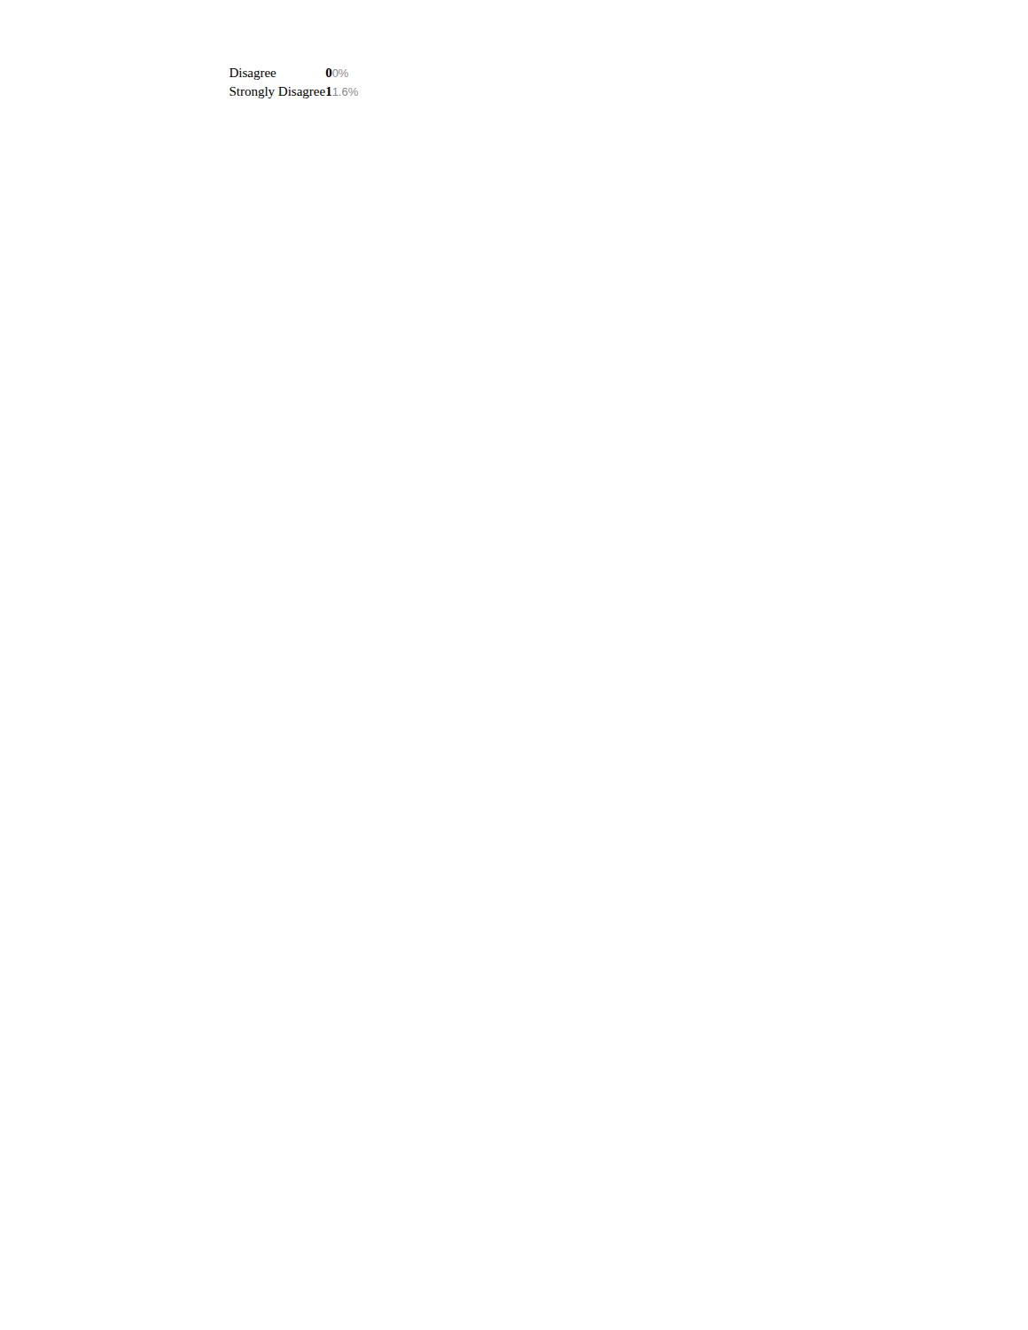| Disagree | 0 | 0% |
| Strongly Disagree | 1 | 1.6% |